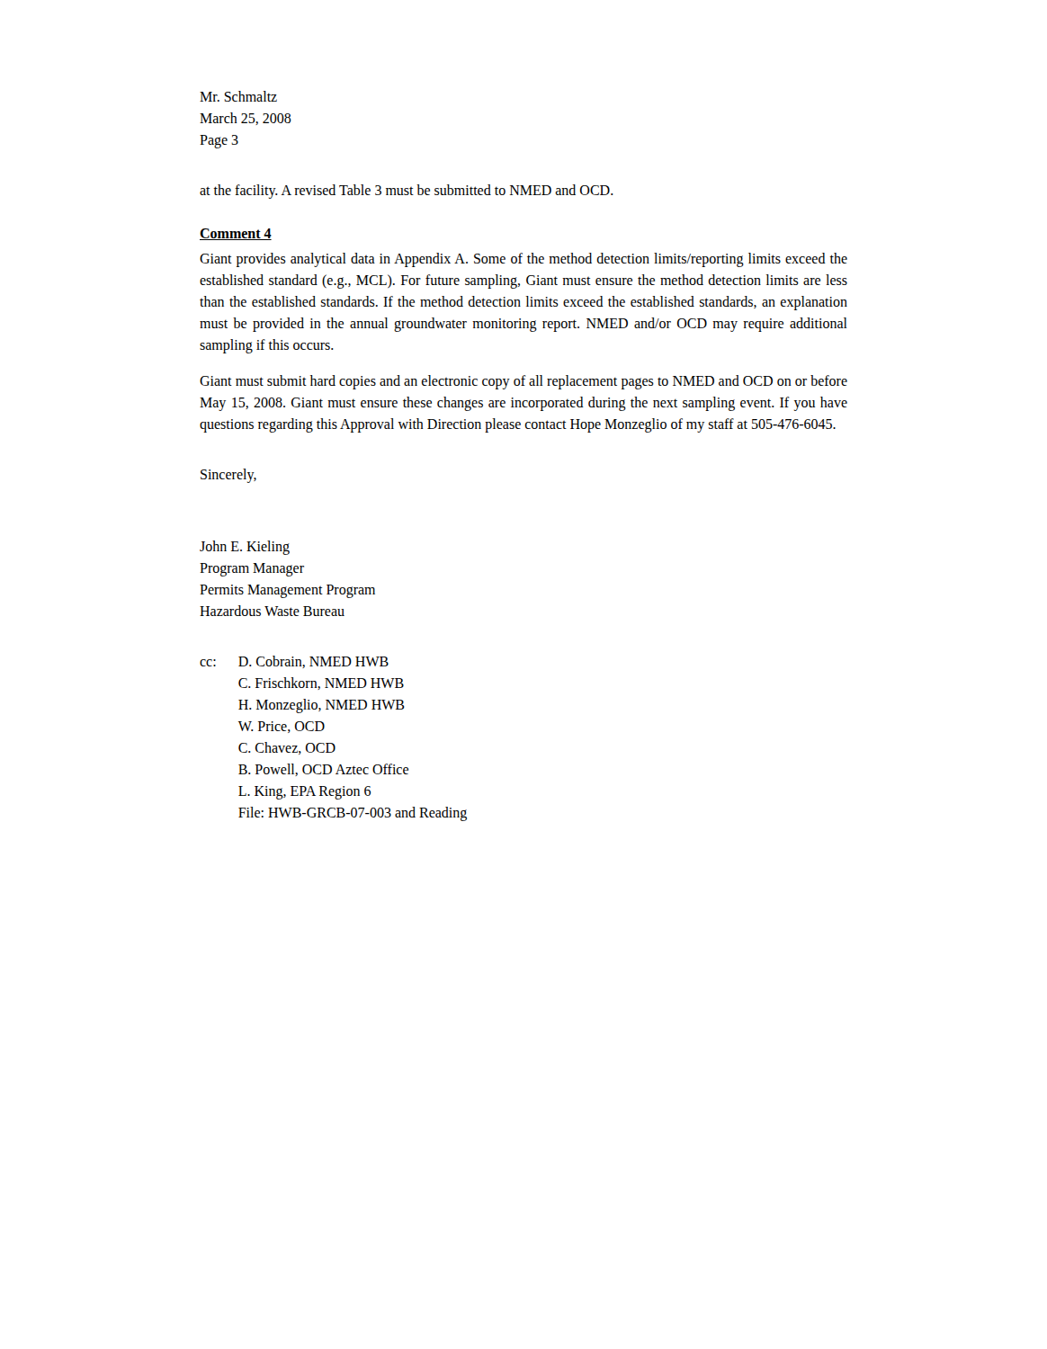Mr. Schmaltz
March 25, 2008
Page 3
at the facility. A revised Table 3 must be submitted to NMED and OCD.
Comment 4
Giant provides analytical data in Appendix A. Some of the method detection limits/reporting limits exceed the established standard (e.g., MCL). For future sampling, Giant must ensure the method detection limits are less than the established standards. If the method detection limits exceed the established standards, an explanation must be provided in the annual groundwater monitoring report. NMED and/or OCD may require additional sampling if this occurs.
Giant must submit hard copies and an electronic copy of all replacement pages to NMED and OCD on or before May 15, 2008. Giant must ensure these changes are incorporated during the next sampling event. If you have questions regarding this Approval with Direction please contact Hope Monzeglio of my staff at 505-476-6045.
Sincerely,
John E. Kieling
Program Manager
Permits Management Program
Hazardous Waste Bureau
| cc: | D. Cobrain, NMED HWB C. Frischkorn, NMED HWB H. Monzeglio, NMED HWB W. Price, OCD C. Chavez, OCD B. Powell, OCD Aztec Office L. King, EPA Region 6 File: HWB-GRCB-07-003 and Reading |